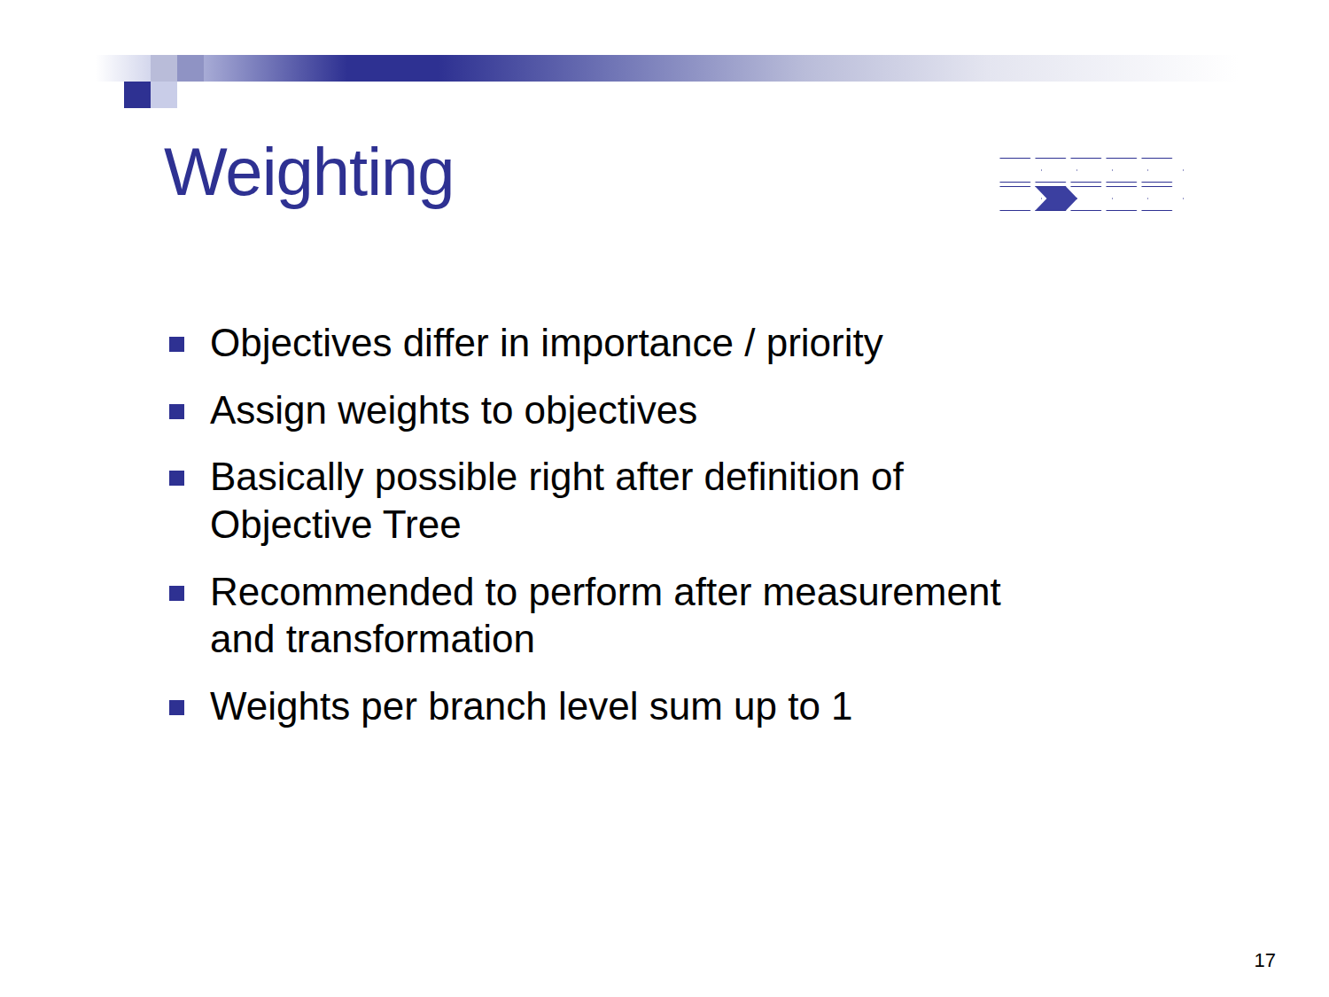Weighting
Objectives differ in importance / priority
Assign weights to objectives
Basically possible right after definition of Objective Tree
Recommended to perform after measurement and transformation
Weights per branch level sum up to 1
17